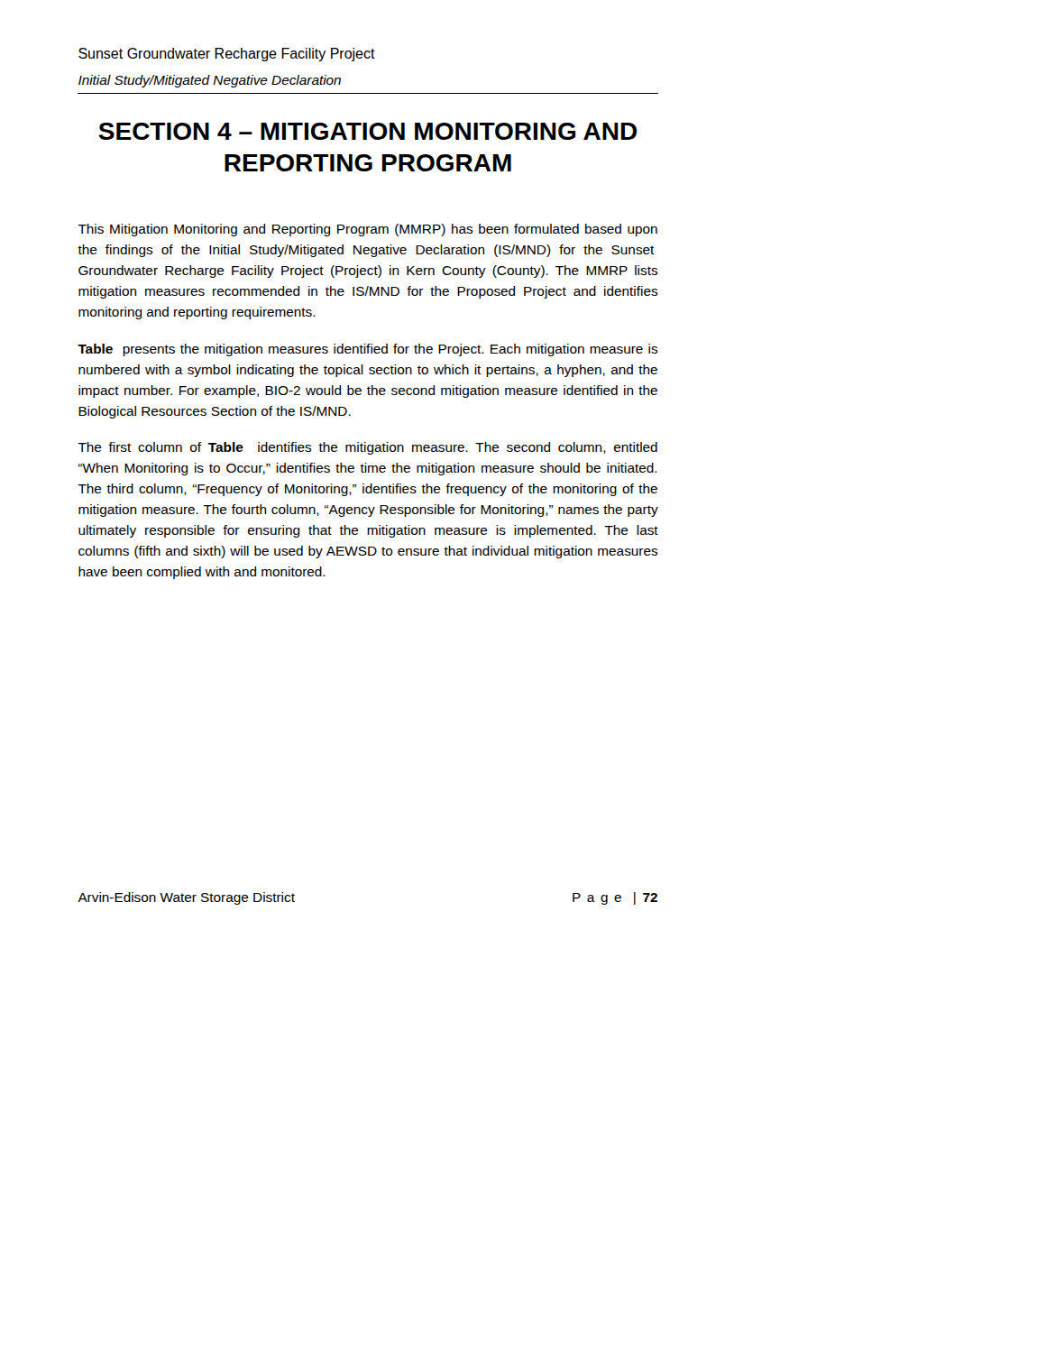Sunset Groundwater Recharge Facility Project
Initial Study/Mitigated Negative Declaration
SECTION 4 – MITIGATION MONITORING AND REPORTING PROGRAM
This Mitigation Monitoring and Reporting Program (MMRP) has been formulated based upon the findings of the Initial Study/Mitigated Negative Declaration (IS/MND) for the Sunset Groundwater Recharge Facility Project (Project) in Kern County (County). The MMRP lists mitigation measures recommended in the IS/MND for the Proposed Project and identifies monitoring and reporting requirements.
Table presents the mitigation measures identified for the Project. Each mitigation measure is numbered with a symbol indicating the topical section to which it pertains, a hyphen, and the impact number. For example, BIO-2 would be the second mitigation measure identified in the Biological Resources Section of the IS/MND.
The first column of Table identifies the mitigation measure. The second column, entitled “When Monitoring is to Occur,” identifies the time the mitigation measure should be initiated. The third column, “Frequency of Monitoring,” identifies the frequency of the monitoring of the mitigation measure. The fourth column, “Agency Responsible for Monitoring,” names the party ultimately responsible for ensuring that the mitigation measure is implemented. The last columns (fifth and sixth) will be used by AEWSD to ensure that individual mitigation measures have been complied with and monitored.
Arvin-Edison Water Storage District
P a g e | 72